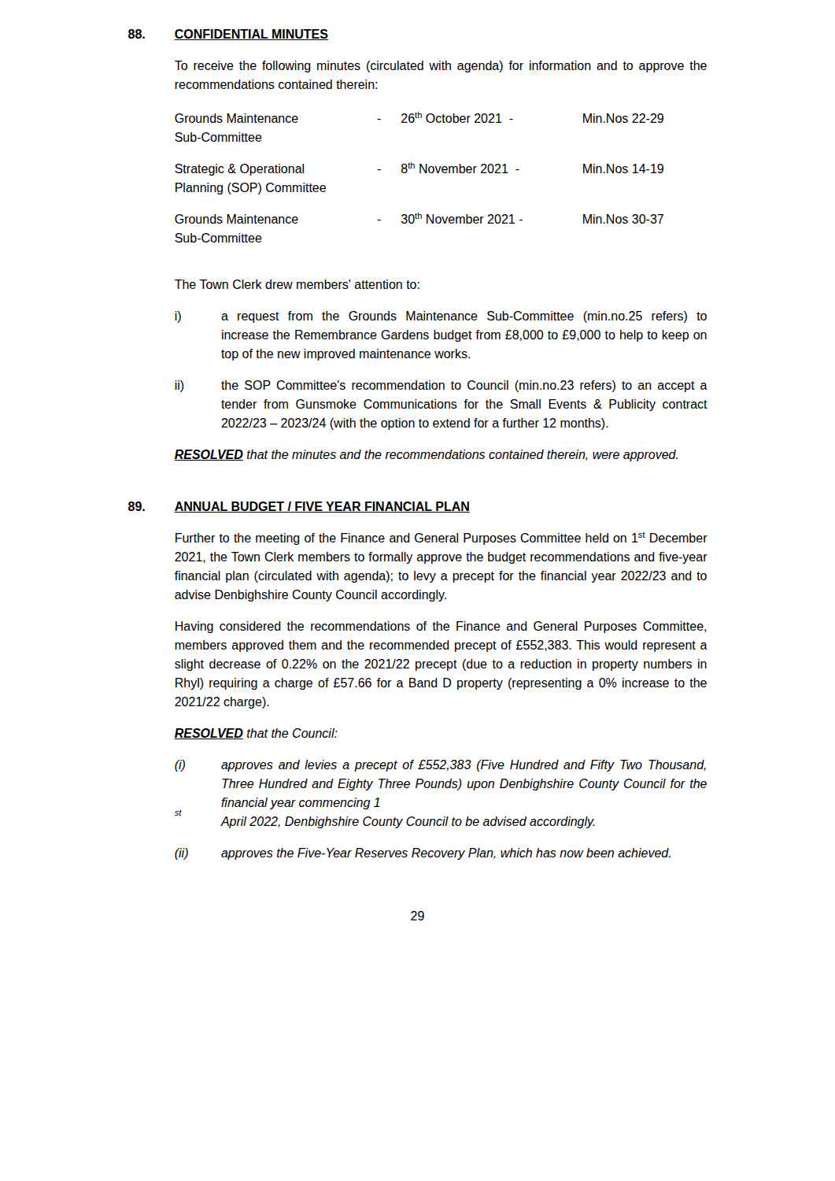88.
Confidential Minutes
To receive the following minutes (circulated with agenda) for information and to approve the recommendations contained therein:
| Grounds Maintenance Sub-Committee | - | 26 th October 2021 - | Min.Nos 22-29 |
| Strategic & Operational Planning (SOP) Committee | - | 8 th November 2021 - | Min.Nos 14-19 |
| Grounds Maintenance Sub-Committee | - | 30 th November 2021 - | Min.Nos 30-37 |
The Town Clerk drew members' attention to:
a request from the Grounds Maintenance Sub-Committee (min.no.25 refers) to increase the Remembrance Gardens budget from £8,000 to £9,000 to help to keep on top of the new improved maintenance works.
the SOP Committee's recommendation to Council (min.no.23 refers) to an accept a tender from Gunsmoke Communications for the Small Events & Publicity contract 2022/23 – 2023/24 (with the option to extend for a further 12 months).
RESOLVED that the minutes and the recommendations contained therein, were approved.
89.
Annual Budget / Five Year Financial Plan
Further to the meeting of the Finance and General Purposes Committee held on 1st December 2021, the Town Clerk members to formally approve the budget recommendations and five-year financial plan (circulated with agenda); to levy a precept for the financial year 2022/23 and to advise Denbighshire County Council accordingly.
Having considered the recommendations of the Finance and General Purposes Committee, members approved them and the recommended precept of £552,383. This would represent a slight decrease of 0.22% on the 2021/22 precept (due to a reduction in property numbers in Rhyl) requiring a charge of £57.66 for a Band D property (representing a 0% increase to the 2021/22 charge).
RESOLVED that the Council:
approves and levies a precept of £552,383 (Five Hundred and Fifty Two Thousand, Three Hundred and Eighty Three Pounds) upon Denbighshire County Council for the financial year commencing 1st April 2022, Denbighshire County Council to be advised accordingly.
approves the Five-Year Reserves Recovery Plan, which has now been achieved.
29